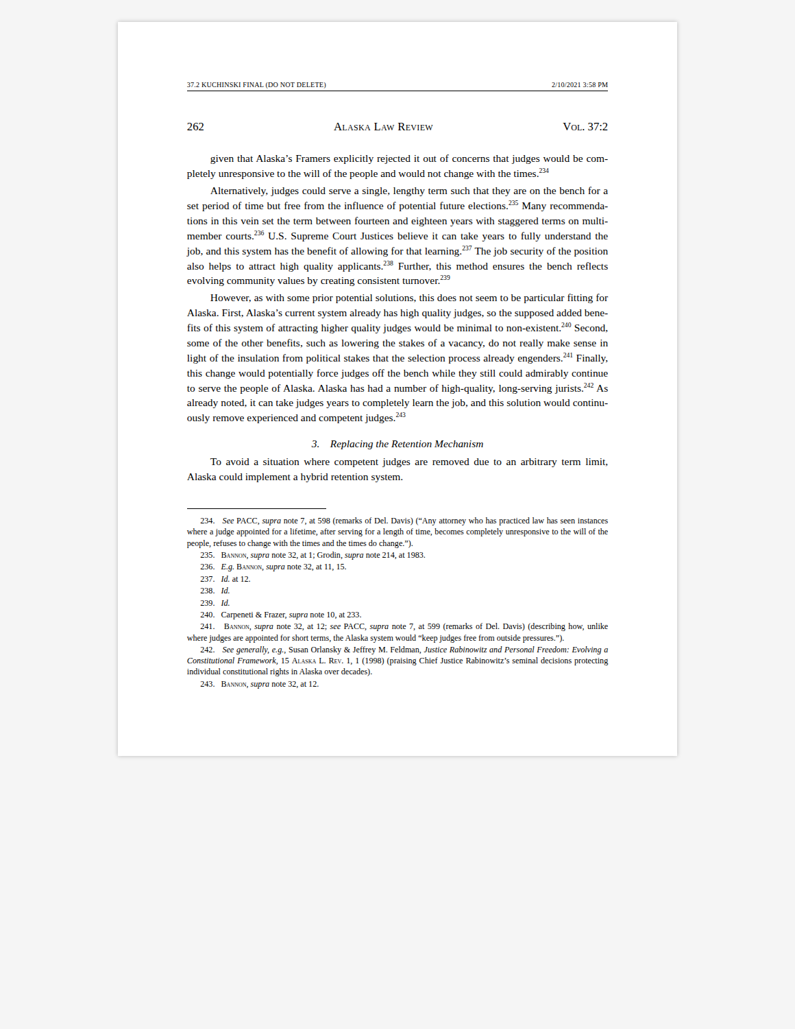37.2 Kuchinski Final (Do Not Delete) 2/10/2021 3:58 PM
262 Alaska Law Review Vol. 37:2
given that Alaska’s Framers explicitly rejected it out of concerns that judges would be completely unresponsive to the will of the people and would not change with the times.234
Alternatively, judges could serve a single, lengthy term such that they are on the bench for a set period of time but free from the influence of potential future elections.235 Many recommendations in this vein set the term between fourteen and eighteen years with staggered terms on multi-member courts.236 U.S. Supreme Court Justices believe it can take years to fully understand the job, and this system has the benefit of allowing for that learning.237 The job security of the position also helps to attract high quality applicants.238 Further, this method ensures the bench reflects evolving community values by creating consistent turnover.239
However, as with some prior potential solutions, this does not seem to be particular fitting for Alaska. First, Alaska’s current system already has high quality judges, so the supposed added benefits of this system of attracting higher quality judges would be minimal to non-existent.240 Second, some of the other benefits, such as lowering the stakes of a vacancy, do not really make sense in light of the insulation from political stakes that the selection process already engenders.241 Finally, this change would potentially force judges off the bench while they still could admirably continue to serve the people of Alaska. Alaska has had a number of high-quality, long-serving jurists.242 As already noted, it can take judges years to completely learn the job, and this solution would continuously remove experienced and competent judges.243
3. Replacing the Retention Mechanism
To avoid a situation where competent judges are removed due to an arbitrary term limit, Alaska could implement a hybrid retention system.
234. See PACC, supra note 7, at 598 (remarks of Del. Davis) (“Any attorney who has practiced law has seen instances where a judge appointed for a lifetime, after serving for a length of time, becomes completely unresponsive to the will of the people, refuses to change with the times and the times do change.”).
235. Bannon, supra note 32, at 1; Grodin, supra note 214, at 1983.
236. E.g. Bannon, supra note 32, at 11, 15.
237. Id. at 12.
238. Id.
239. Id.
240. Carpeneti & Frazer, supra note 10, at 233.
241. Bannon, supra note 32, at 12; see PACC, supra note 7, at 599 (remarks of Del. Davis) (describing how, unlike where judges are appointed for short terms, the Alaska system would “keep judges free from outside pressures.”).
242. See generally, e.g., Susan Orlansky & Jeffrey M. Feldman, Justice Rabinowitz and Personal Freedom: Evolving a Constitutional Framework, 15 Alaska L. Rev. 1, 1 (1998) (praising Chief Justice Rabinowitz’s seminal decisions protecting individual constitutional rights in Alaska over decades).
243. Bannon, supra note 32, at 12.